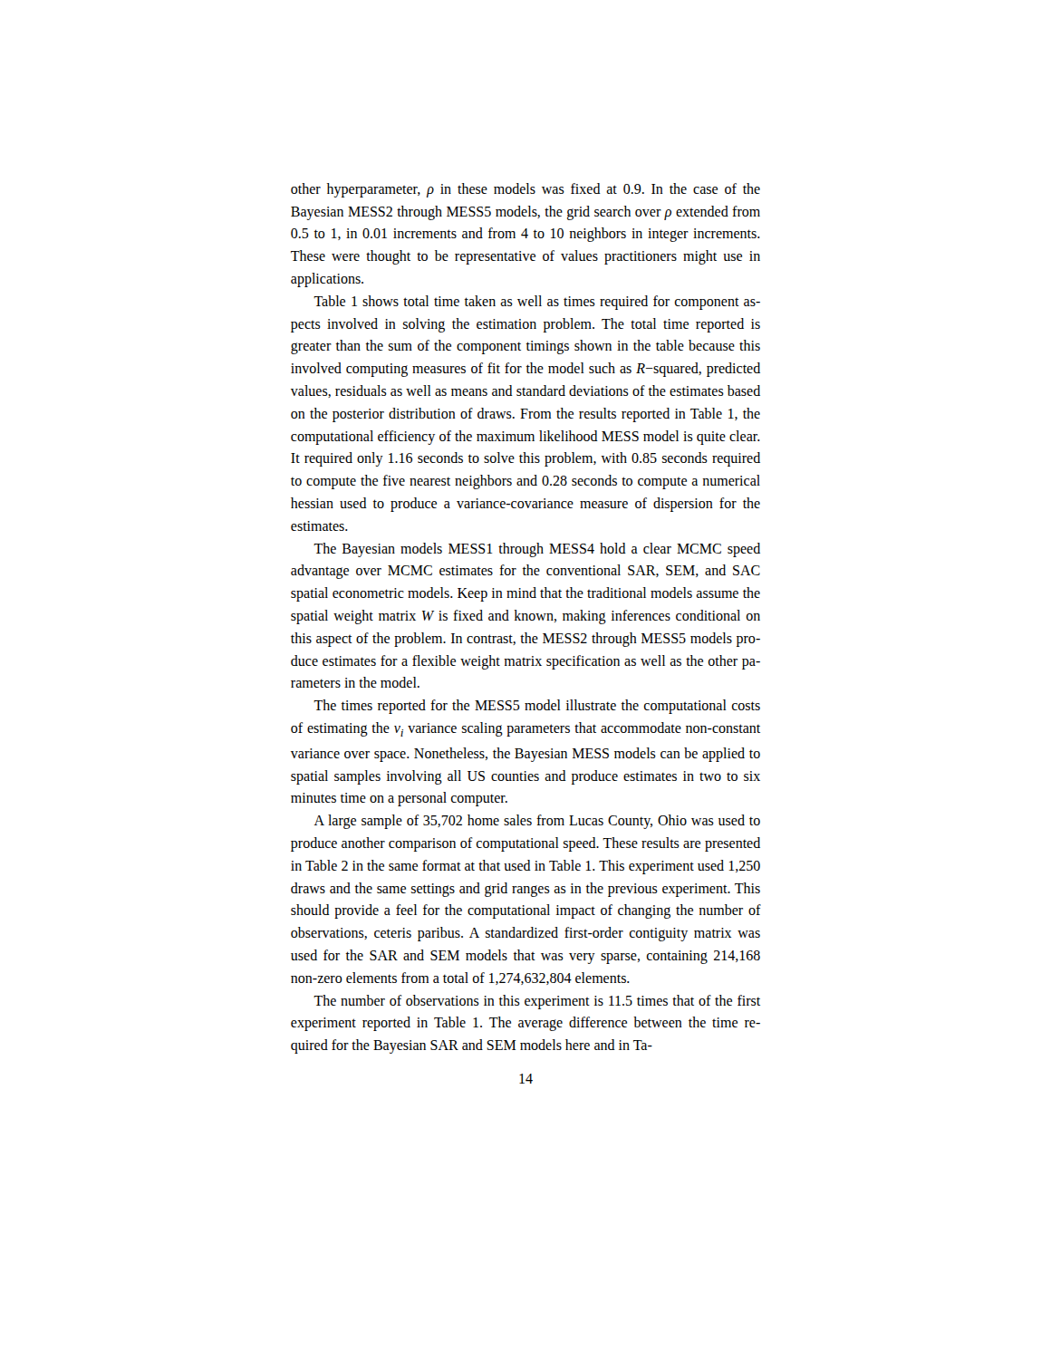other hyperparameter, ρ in these models was fixed at 0.9. In the case of the Bayesian MESS2 through MESS5 models, the grid search over ρ extended from 0.5 to 1, in 0.01 increments and from 4 to 10 neighbors in integer increments. These were thought to be representative of values practitioners might use in applications.
Table 1 shows total time taken as well as times required for component aspects involved in solving the estimation problem. The total time reported is greater than the sum of the component timings shown in the table because this involved computing measures of fit for the model such as R−squared, predicted values, residuals as well as means and standard deviations of the estimates based on the posterior distribution of draws. From the results reported in Table 1, the computational efficiency of the maximum likelihood MESS model is quite clear. It required only 1.16 seconds to solve this problem, with 0.85 seconds required to compute the five nearest neighbors and 0.28 seconds to compute a numerical hessian used to produce a variance-covariance measure of dispersion for the estimates.
The Bayesian models MESS1 through MESS4 hold a clear MCMC speed advantage over MCMC estimates for the conventional SAR, SEM, and SAC spatial econometric models. Keep in mind that the traditional models assume the spatial weight matrix W is fixed and known, making inferences conditional on this aspect of the problem. In contrast, the MESS2 through MESS5 models produce estimates for a flexible weight matrix specification as well as the other parameters in the model.
The times reported for the MESS5 model illustrate the computational costs of estimating the vi variance scaling parameters that accommodate non-constant variance over space. Nonetheless, the Bayesian MESS models can be applied to spatial samples involving all US counties and produce estimates in two to six minutes time on a personal computer.
A large sample of 35,702 home sales from Lucas County, Ohio was used to produce another comparison of computational speed. These results are presented in Table 2 in the same format at that used in Table 1. This experiment used 1,250 draws and the same settings and grid ranges as in the previous experiment. This should provide a feel for the computational impact of changing the number of observations, ceteris paribus. A standardized first-order contiguity matrix was used for the SAR and SEM models that was very sparse, containing 214,168 non-zero elements from a total of 1,274,632,804 elements.
The number of observations in this experiment is 11.5 times that of the first experiment reported in Table 1. The average difference between the time required for the Bayesian SAR and SEM models here and in Ta-
14